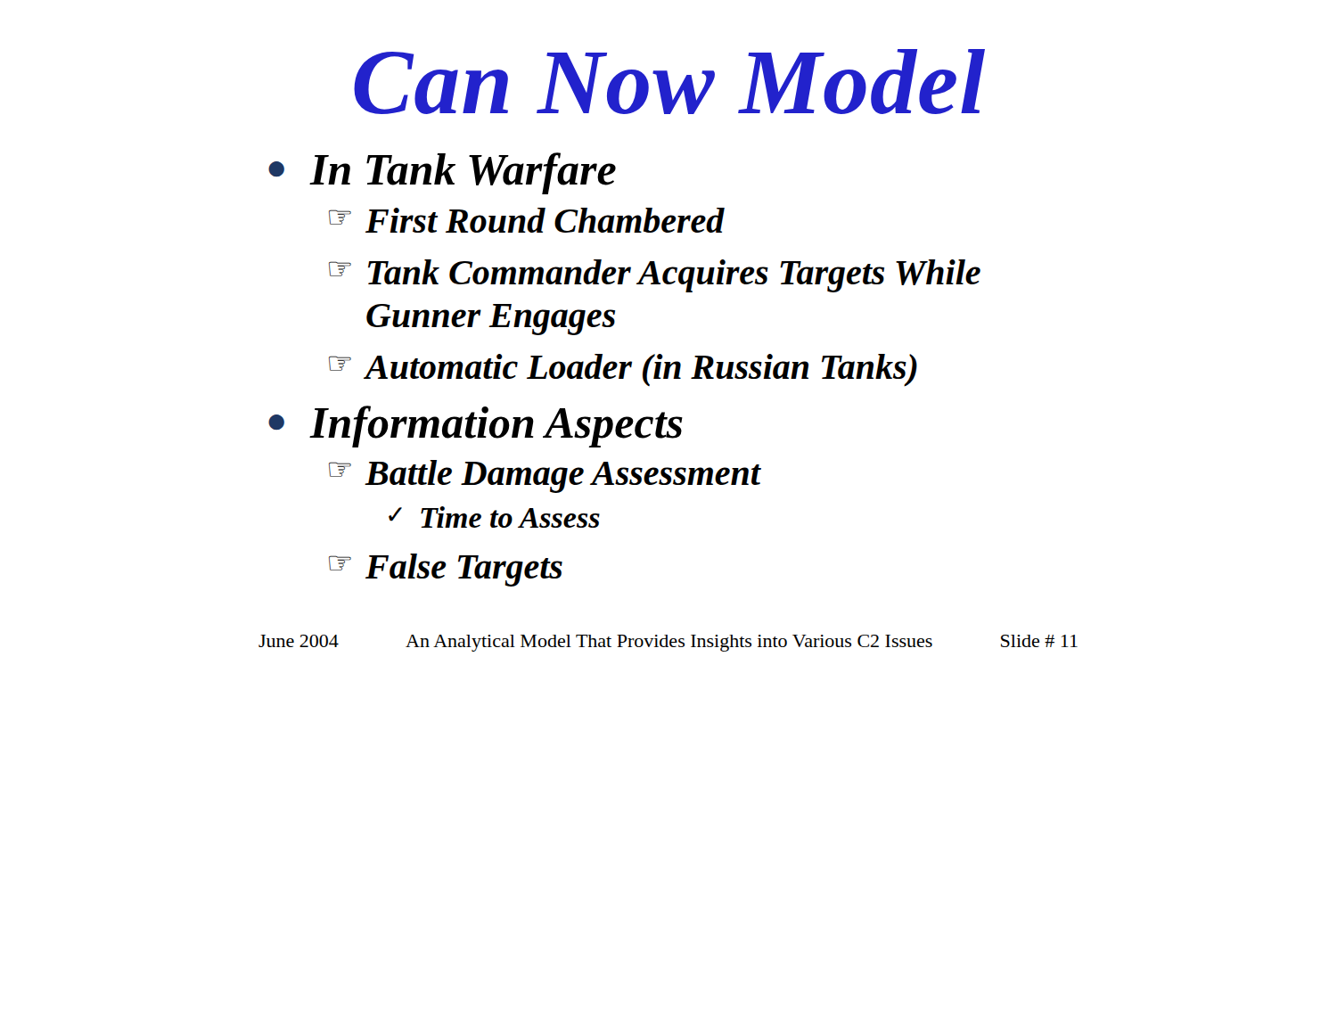Can Now Model
In Tank Warfare
First Round Chambered
Tank Commander Acquires Targets While Gunner Engages
Automatic Loader (in Russian Tanks)
Information Aspects
Battle Damage Assessment
Time to Assess
False Targets
June 2004 Slide # 11
An Analytical Model That Provides Insights into Various C2 Issues